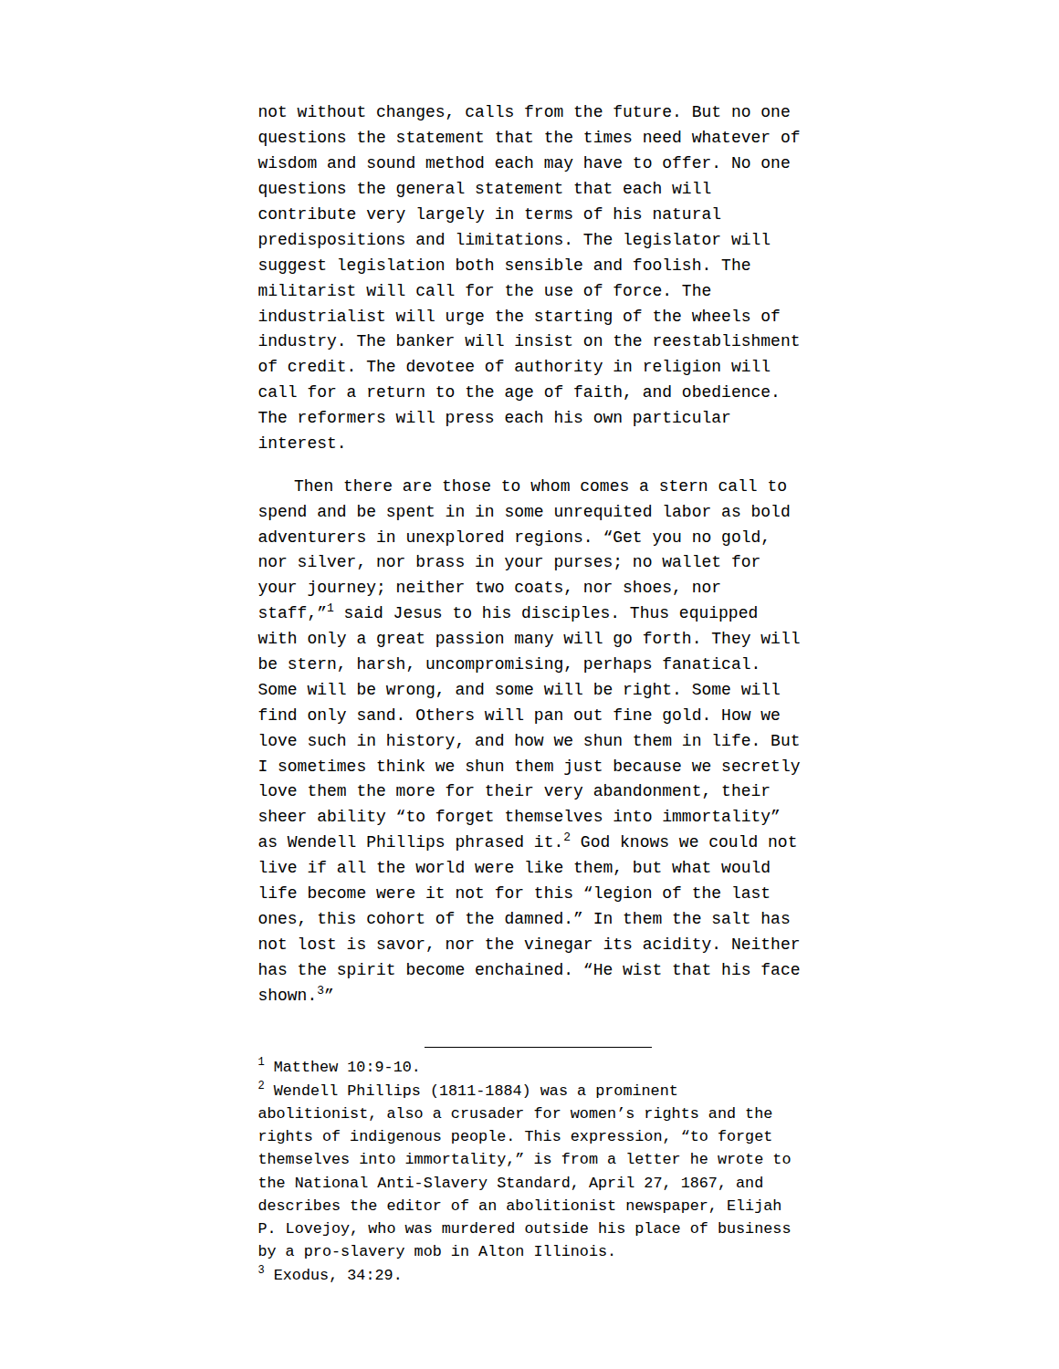not without changes, calls from the future. But no one questions the statement that the times need whatever of wisdom and sound method each may have to offer. No one questions the general statement that each will contribute very largely in terms of his natural predispositions and limitations. The legislator will suggest legislation both sensible and foolish. The militarist will call for the use of force. The industrialist will urge the starting of the wheels of industry. The banker will insist on the reestablishment of credit. The devotee of authority in religion will call for a return to the age of faith, and obedience. The reformers will press each his own particular interest.
Then there are those to whom comes a stern call to spend and be spent in in some unrequited labor as bold adventurers in unexplored regions. “Get you no gold, nor silver, nor brass in your purses; no wallet for your journey; neither two coats, nor shoes, nor staff,”1 said Jesus to his disciples. Thus equipped with only a great passion many will go forth. They will be stern, harsh, uncompromising, perhaps fanatical. Some will be wrong, and some will be right. Some will find only sand. Others will pan out fine gold. How we love such in history, and how we shun them in life. But I sometimes think we shun them just because we secretly love them the more for their very abandonment, their sheer ability “to forget themselves into immortality” as Wendell Phillips phrased it.2 God knows we could not live if all the world were like them, but what would life become were it not for this “legion of the last ones, this cohort of the damned.” In them the salt has not lost is savor, nor the vinegar its acidity. Neither has the spirit become enchained. “He wist that his face shown.3”
1 Matthew 10:9-10.
2 Wendell Phillips (1811-1884) was a prominent abolitionist, also a crusader for women’s rights and the rights of indigenous people. This expression, “to forget themselves into immortality,” is from a letter he wrote to the National Anti-Slavery Standard, April 27, 1867, and describes the editor of an abolitionist newspaper, Elijah P. Lovejoy, who was murdered outside his place of business by a pro-slavery mob in Alton Illinois.
3 Exodus, 34:29.